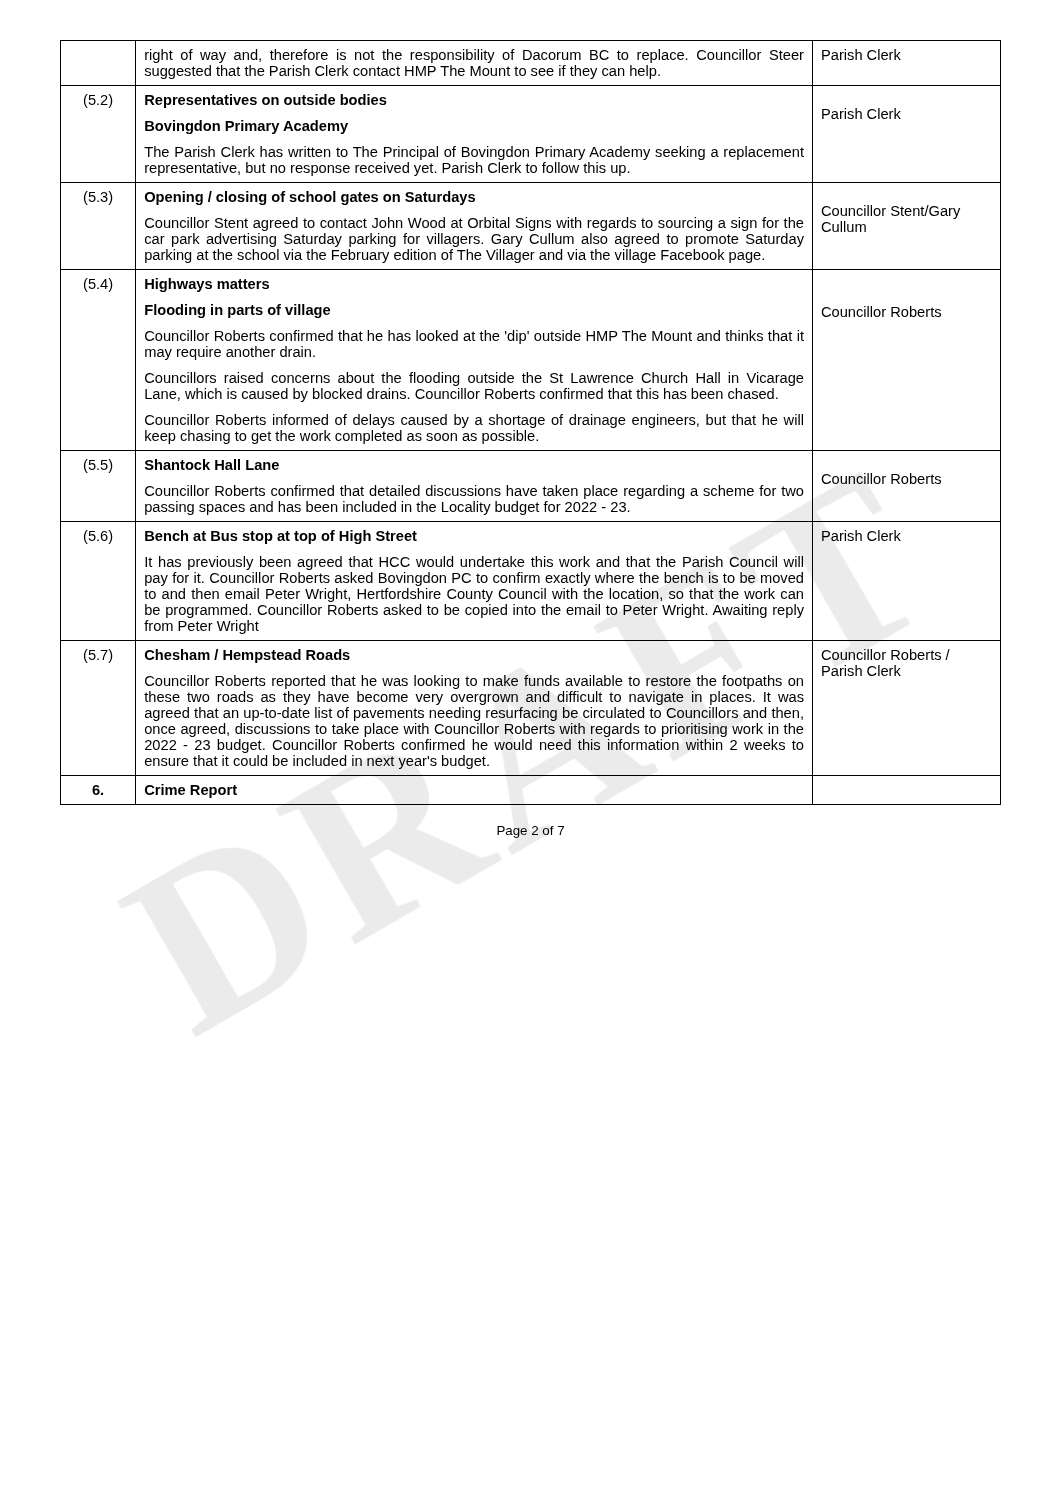DRAFT
| | right of way and, therefore is not the responsibility of Dacorum BC to replace. Councillor Steer suggested that the Parish Clerk contact HMP The Mount to see if they can help. | Parish Clerk |
| (5.2) | Representatives on outside bodies Bovingdon Primary Academy The Parish Clerk has written to The Principal of Bovingdon Primary Academy seeking a replacement representative, but no response received yet. Parish Clerk to follow this up. | Parish Clerk |
| (5.3) | Opening / closing of school gates on Saturdays Councillor Stent agreed to contact John Wood at Orbital Signs with regards to sourcing a sign for the car park advertising Saturday parking for villagers. Gary Cullum also agreed to promote Saturday parking at the school via the February edition of The Villager and via the village Facebook page. | Councillor Stent/Gary Cullum |
| (5.4) | Highways matters Flooding in parts of village Councillor Roberts confirmed that he has looked at the 'dip' outside HMP The Mount and thinks that it may require another drain. Councillors raised concerns about the flooding outside the St Lawrence Church Hall in Vicarage Lane, which is caused by blocked drains. Councillor Roberts confirmed that this has been chased. Councillor Roberts informed of delays caused by a shortage of drainage engineers, but that he will keep chasing to get the work completed as soon as possible. | Councillor Roberts |
| (5.5) | Shantock Hall Lane Councillor Roberts confirmed that detailed discussions have taken place regarding a scheme for two passing spaces and has been included in the Locality budget for 2022 - 23. | Councillor Roberts |
| (5.6) | Bench at Bus stop at top of High Street It has previously been agreed that HCC would undertake this work and that the Parish Council will pay for it. Councillor Roberts asked Bovingdon PC to confirm exactly where the bench is to be moved to and then email Peter Wright, Hertfordshire County Council with the location, so that the work can be programmed. Councillor Roberts asked to be copied into the email to Peter Wright. Awaiting reply from Peter Wright | Parish Clerk |
| (5.7) | Chesham / Hempstead Roads Councillor Roberts reported that he was looking to make funds available to restore the footpaths on these two roads as they have become very overgrown and difficult to navigate in places. It was agreed that an up-to-date list of pavements needing resurfacing be circulated to Councillors and then, once agreed, discussions to take place with Councillor Roberts with regards to prioritising work in the 2022 - 23 budget. Councillor Roberts confirmed he would need this information within 2 weeks to ensure that it could be included in next year's budget. | Councillor Roberts / Parish Clerk |
| 6. | Crime Report | |
Page 2 of 7